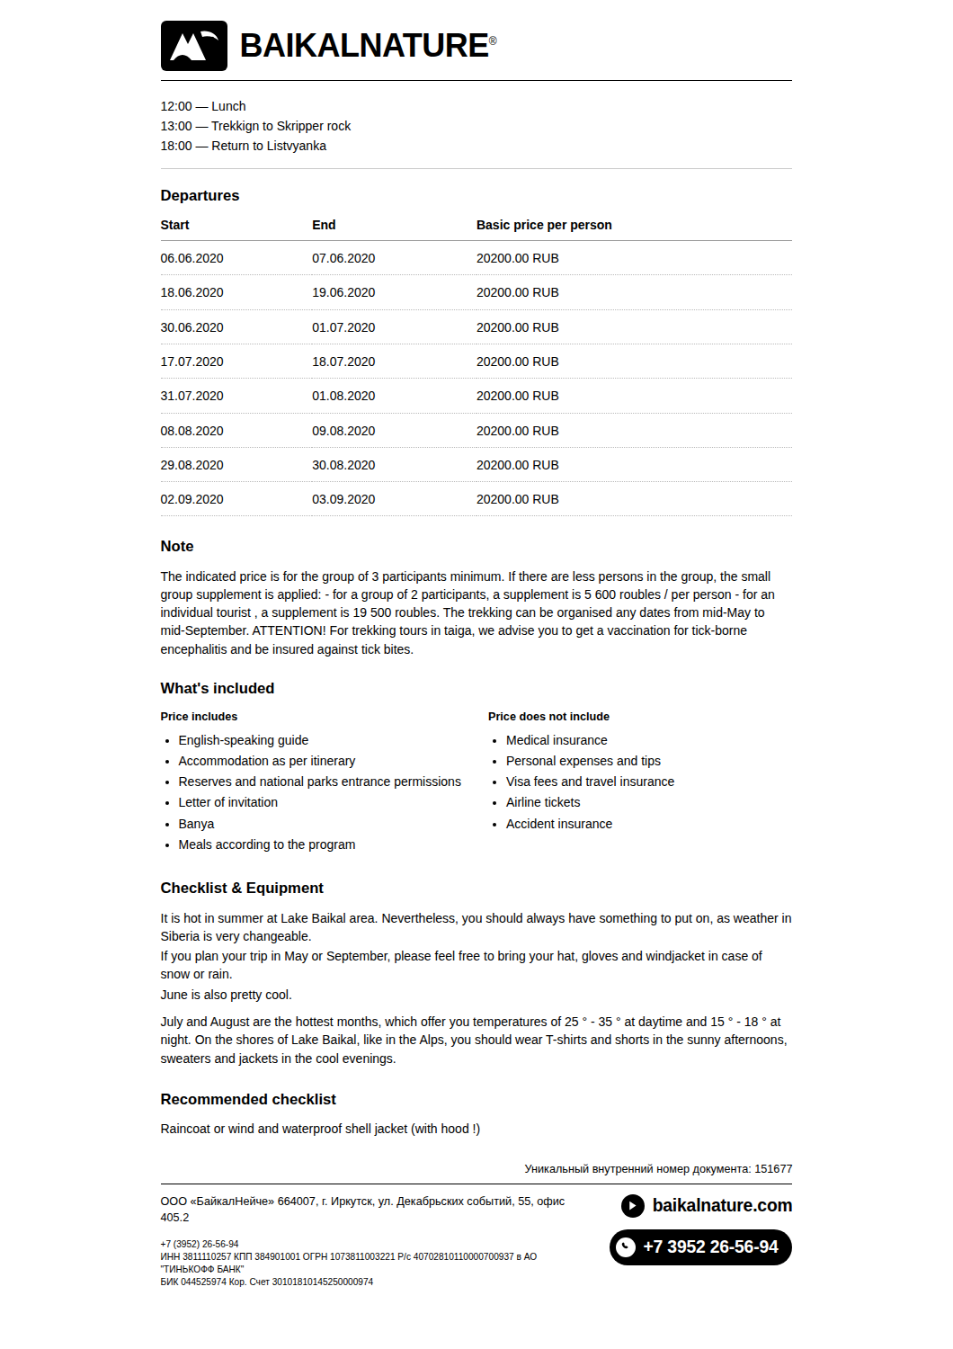BAIKALNATURE®
12:00 — Lunch
13:00 — Trekkign to Skripper rock
18:00 — Return to Listvyanka
Departures
| Start | End | Basic price per person |
| --- | --- | --- |
| 06.06.2020 | 07.06.2020 | 20200.00 RUB |
| 18.06.2020 | 19.06.2020 | 20200.00 RUB |
| 30.06.2020 | 01.07.2020 | 20200.00 RUB |
| 17.07.2020 | 18.07.2020 | 20200.00 RUB |
| 31.07.2020 | 01.08.2020 | 20200.00 RUB |
| 08.08.2020 | 09.08.2020 | 20200.00 RUB |
| 29.08.2020 | 30.08.2020 | 20200.00 RUB |
| 02.09.2020 | 03.09.2020 | 20200.00 RUB |
Note
The indicated price is for the group of 3 participants minimum. If there are less persons in the group, the small group supplement is applied: - for a group of 2 participants, a supplement is 5 600 roubles / per person - for an individual tourist , a supplement is 19 500 roubles. The trekking can be organised any dates from mid-May to mid-September. ATTENTION! For trekking tours in taiga, we advise you to get a vaccination for tick-borne encephalitis and be insured against tick bites.
What's included
Price includes
English-speaking guide
Accommodation as per itinerary
Reserves and national parks entrance permissions
Letter of invitation
Banya
Meals according to the program
Price does not include
Medical insurance
Personal expenses and tips
Visa fees and travel insurance
Airline tickets
Accident insurance
Checklist & Equipment
It is hot in summer at Lake Baikal area. Nevertheless, you should always have something to put on, as weather in Siberia is very changeable.
If you plan your trip in May or September, please feel free to bring your hat, gloves and windjacket in case of snow or rain.
June is also pretty cool.
July and August are the hottest months, which offer you temperatures of 25 ° - 35 ° at daytime and 15 ° - 18 ° at night. On the shores of Lake Baikal, like in the Alps, you should wear T-shirts and shorts in the sunny afternoons, sweaters and jackets in the cool evenings.
Recommended checklist
Raincoat or wind and waterproof shell jacket (with hood !)
Уникальный внутренний номер документа: 151677
ООО «БайкалНейче» 664007, г. Иркутск, ул. Декабрьских событий, 55, офис 405.2
+7 (3952) 26-56-94
ИНН 3811110257 КПП 384901001 ОГРН 1073811003221 Р/с 40702810110000700937 в АО "ТИНЬКОФФ БАНК"
БИК 044525974 Кор. Счет 30101810145250000974
baikalnature.com
+7 3952 26-56-94